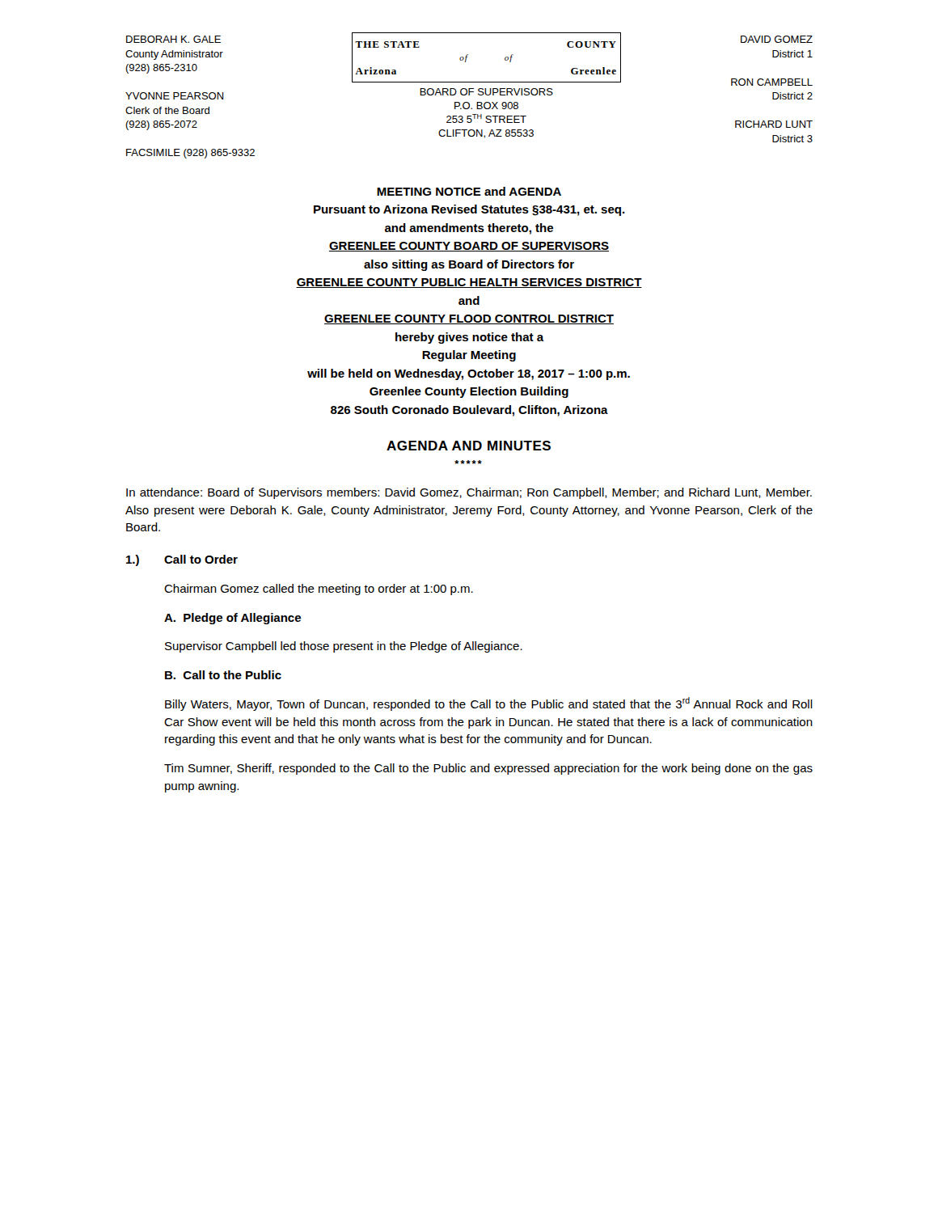DEBORAH K. GALE
County Administrator
(928) 865-2310
YVONNE PEARSON
Clerk of the Board
(928) 865-2072
FACSIMILE (928) 865-9332
THE STATE COUNTY
of of
Arizona Greenlee
BOARD OF SUPERVISORS
P.O. BOX 908
253 5TH STREET
CLIFTON, AZ 85533
DAVID GOMEZ
District 1
RON CAMPBELL
District 2
RICHARD LUNT
District 3
MEETING NOTICE and AGENDA Pursuant to Arizona Revised Statutes §38-431, et. seq. and amendments thereto, the GREENLEE COUNTY BOARD OF SUPERVISORS also sitting as Board of Directors for GREENLEE COUNTY PUBLIC HEALTH SERVICES DISTRICT and GREENLEE COUNTY FLOOD CONTROL DISTRICT hereby gives notice that a Regular Meeting will be held on Wednesday, October 18, 2017 – 1:00 p.m. Greenlee County Election Building 826 South Coronado Boulevard, Clifton, Arizona
AGENDA AND MINUTES
*****
In attendance: Board of Supervisors members: David Gomez, Chairman; Ron Campbell, Member; and Richard Lunt, Member. Also present were Deborah K. Gale, County Administrator, Jeremy Ford, County Attorney, and Yvonne Pearson, Clerk of the Board.
1.)
Call to Order
Chairman Gomez called the meeting to order at 1:00 p.m.
A. Pledge of Allegiance
Supervisor Campbell led those present in the Pledge of Allegiance.
B. Call to the Public
Billy Waters, Mayor, Town of Duncan, responded to the Call to the Public and stated that the 3rd Annual Rock and Roll Car Show event will be held this month across from the park in Duncan. He stated that there is a lack of communication regarding this event and that he only wants what is best for the community and for Duncan.
Tim Sumner, Sheriff, responded to the Call to the Public and expressed appreciation for the work being done on the gas pump awning.